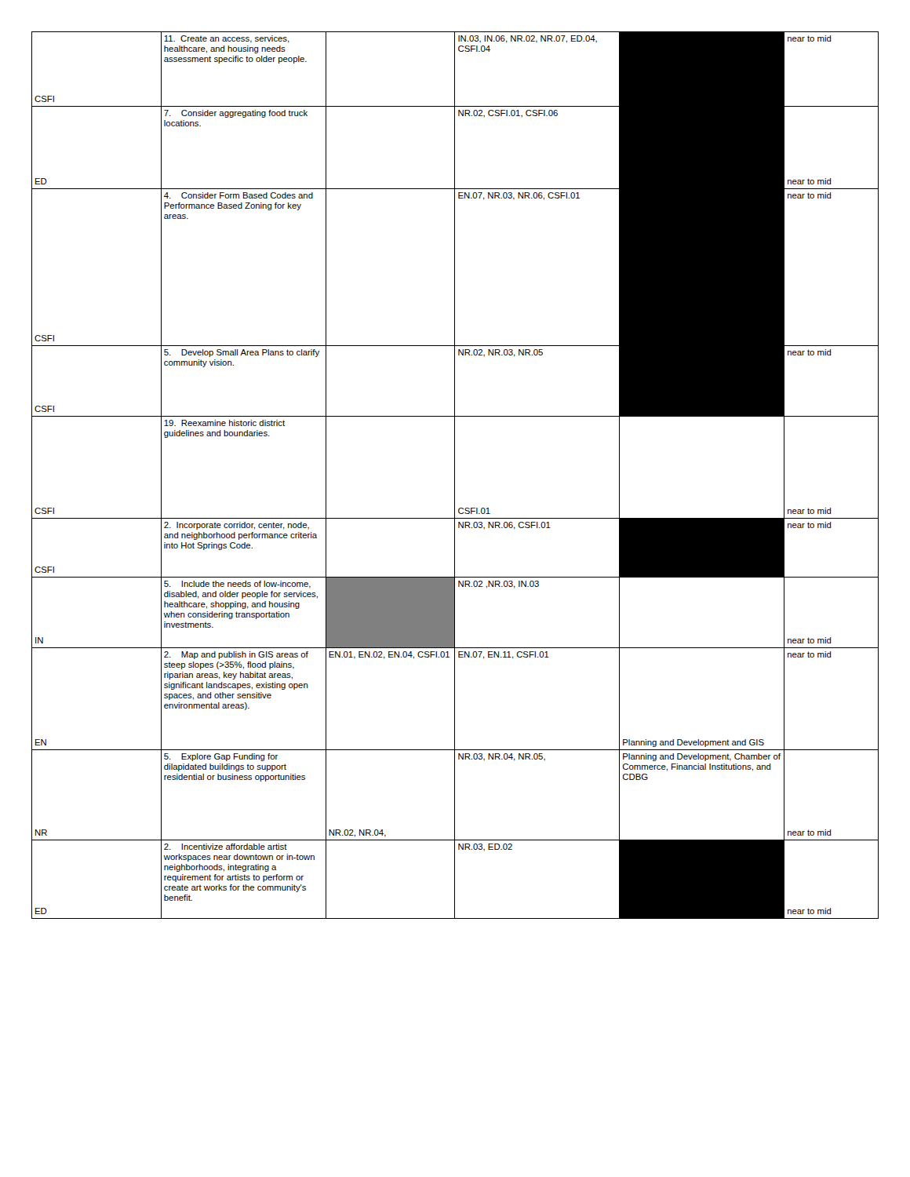| CSFI | 11. Create an access, services, healthcare, and housing needs assessment specific to older people. | | IN.03, IN.06, NR.02, NR.07, ED.04, CSFI.04 | | near to mid |
| ED | 7. Consider aggregating food truck locations. | | NR.02, CSFI.01, CSFI.06 | | near to mid |
| CSFI | 4. Consider Form Based Codes and Performance Based Zoning for key areas. | | EN.07, NR.03, NR.06, CSFI.01 | | near to mid |
| CSFI | 5. Develop Small Area Plans to clarify community vision. | | NR.02, NR.03, NR.05 | | near to mid |
| CSFI | 19. Reexamine historic district guidelines and boundaries. | | CSFI.01 | | near to mid |
| CSFI | 2. Incorporate corridor, center, node, and neighborhood performance criteria into Hot Springs Code. | | NR.03, NR.06, CSFI.01 | | near to mid |
| IN | 5. Include the needs of low-income, disabled, and older people for services, healthcare, shopping, and housing when considering transportation investments. | | NR.02 ,NR.03, IN.03 | | near to mid |
| EN | 2. Map and publish in GIS areas of steep slopes (>35%, flood plains, riparian areas, key habitat areas, significant landscapes, existing open spaces, and other sensitive environmental areas). | EN.01, EN.02, EN.04, CSFI.01 | EN.07, EN.11, CSFI.01 | Planning and Development and GIS | near to mid |
| NR | 5. Explore Gap Funding for dilapidated buildings to support residential or business opportunities | NR.02, NR.04, | NR.03, NR.04, NR.05, | Planning and Development, Chamber of Commerce, Financial Institutions, and CDBG | near to mid |
| ED | 2. Incentivize affordable artist workspaces near downtown or in-town neighborhoods, integrating a requirement for artists to perform or create art works for the community's benefit. | | NR.03, ED.02 | | near to mid |